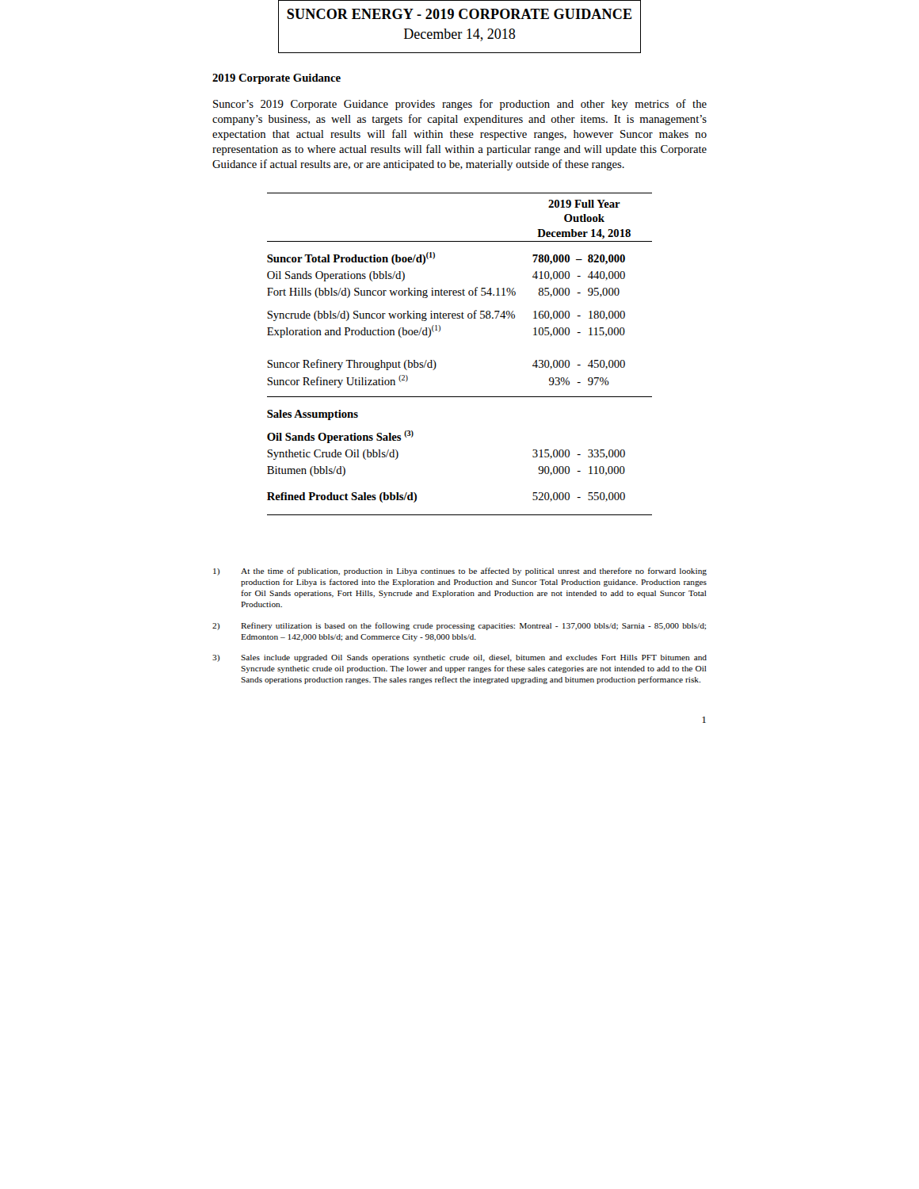SUNCOR ENERGY - 2019 CORPORATE GUIDANCE
December 14, 2018
2019 Corporate Guidance
Suncor’s 2019 Corporate Guidance provides ranges for production and other key metrics of the company’s business, as well as targets for capital expenditures and other items. It is management’s expectation that actual results will fall within these respective ranges, however Suncor makes no representation as to where actual results will fall within a particular range and will update this Corporate Guidance if actual results are, or are anticipated to be, materially outside of these ranges.
| | 2019 Full Year Outlook December 14, 2018 |
| Suncor Total Production (boe/d) (1) | 780,000 | – | 820,000 |
| Oil Sands Operations (bbls/d) | 410,000 | - | 440,000 |
| Fort Hills (bbls/d) Suncor working interest of 54.11% | 85,000 | - | 95,000 |
| Syncrude (bbls/d) Suncor working interest of 58.74% | 160,000 | - | 180,000 |
| Exploration and Production (boe/d) (1) | 105,000 | - | 115,000 |
| Suncor Refinery Throughput (bbs/d) | 430,000 | - | 450,000 |
| Suncor Refinery Utilization (2) | 93% | - | 97% |
| Sales Assumptions | |
| Oil Sands Operations Sales (3) | |
| Synthetic Crude Oil (bbls/d) | 315,000 | - | 335,000 |
| Bitumen (bbls/d) | 90,000 | - | 110,000 |
| Refined Product Sales (bbls/d) | 520,000 | - | 550,000 |
At the time of publication, production in Libya continues to be affected by political unrest and therefore no forward looking production for Libya is factored into the Exploration and Production and Suncor Total Production guidance. Production ranges for Oil Sands operations, Fort Hills, Syncrude and Exploration and Production are not intended to add to equal Suncor Total Production.
Refinery utilization is based on the following crude processing capacities: Montreal - 137,000 bbls/d; Sarnia - 85,000 bbls/d; Edmonton – 142,000 bbls/d; and Commerce City - 98,000 bbls/d.
Sales include upgraded Oil Sands operations synthetic crude oil, diesel, bitumen and excludes Fort Hills PFT bitumen and Syncrude synthetic crude oil production. The lower and upper ranges for these sales categories are not intended to add to the Oil Sands operations production ranges. The sales ranges reflect the integrated upgrading and bitumen production performance risk.
1